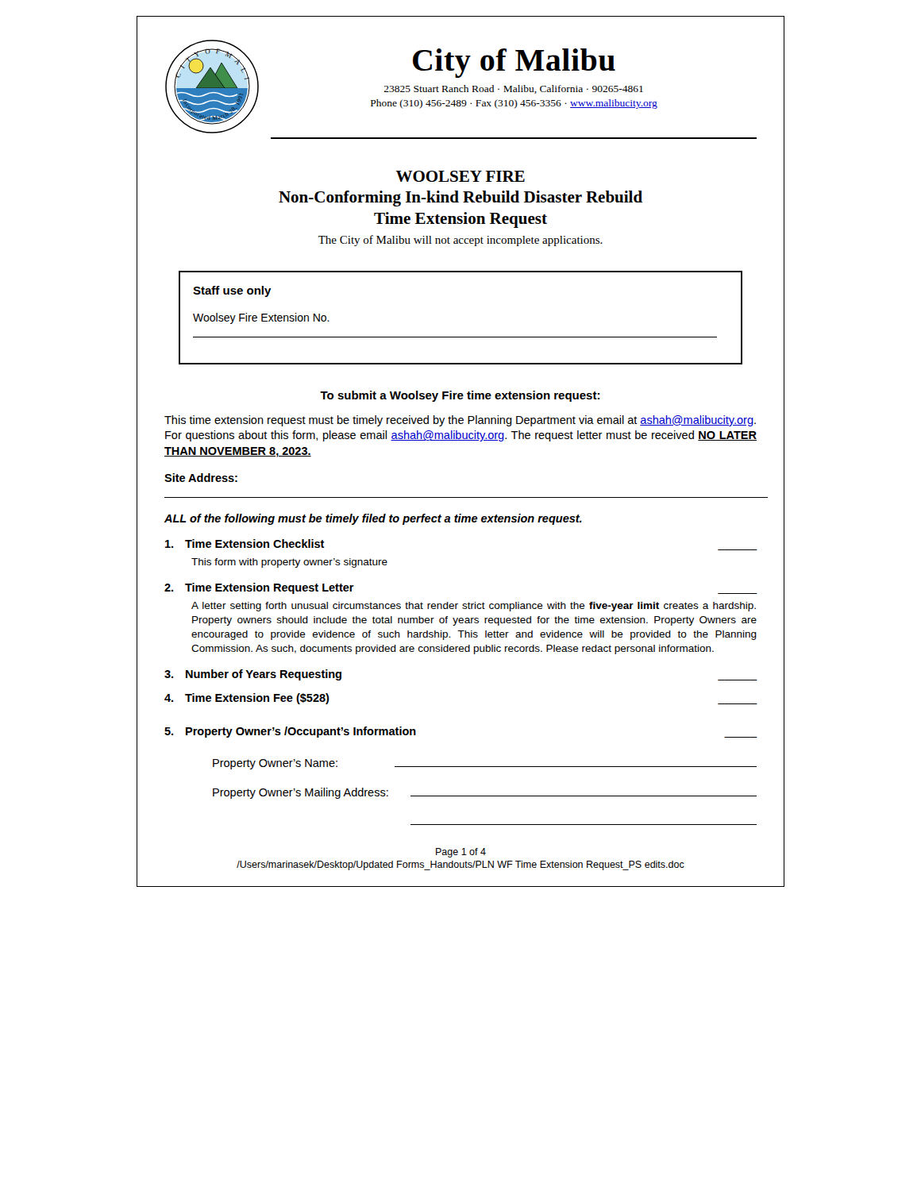C I T Y O F M A L I B U Incorporated March 28, 1991
City of Malibu
23825 Stuart Ranch Road · Malibu, California · 90265-4861
Phone (310) 456-2489 · Fax (310) 456-3356 · www.malibucity.org
WOOLSEY FIRE Non-Conforming In-kind Rebuild Disaster Rebuild Time Extension Request
The City of Malibu will not accept incomplete applications.
Staff use only
Woolsey Fire Extension No.
To submit a Woolsey Fire time extension request:
This time extension request must be timely received by the Planning Department via email at ashah@malibucity.org. For questions about this form, please email ashah@malibucity.org. The request letter must be received NO LATER THAN NOVEMBER 8, 2023.
Site Address:
ALL of the following must be timely filed to perfect a time extension request.
1. Time Extension Checklist ______
This form with property owner’s signature
2. Time Extension Request Letter ______
A letter setting forth unusual circumstances that render strict compliance with the five-year limit creates a hardship. Property owners should include the total number of years requested for the time extension. Property Owners are encouraged to provide evidence of such hardship. This letter and evidence will be provided to the Planning Commission. As such, documents provided are considered public records. Please redact personal information.
3. Number of Years Requesting ______
4. Time Extension Fee ($528) ______
5. Property Owner’s /Occupant’s Information _____
Property Owner’s Name:
Property Owner’s Mailing Address:
Page 1 of 4
/Users/marinasek/Desktop/Updated Forms_Handouts/PLN WF Time Extension Request_PS edits.doc